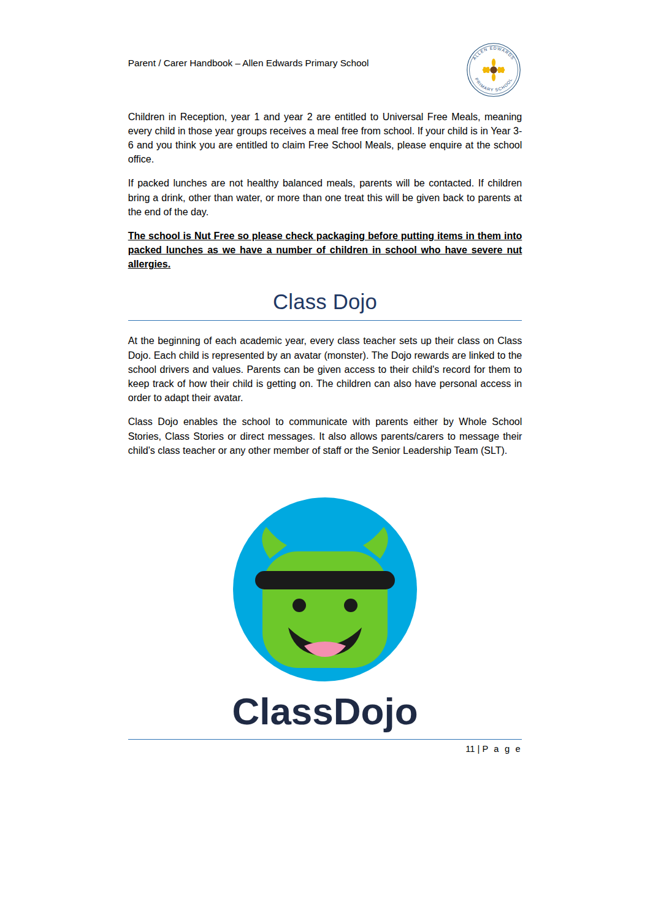Parent / Carer Handbook – Allen Edwards Primary School
ALLEN EDWARDS PRIMARY SCHOOL
Children in Reception, year 1 and year 2 are entitled to Universal Free Meals, meaning every child in those year groups receives a meal free from school. If your child is in Year 3-6 and you think you are entitled to claim Free School Meals, please enquire at the school office.
If packed lunches are not healthy balanced meals, parents will be contacted. If children bring a drink, other than water, or more than one treat this will be given back to parents at the end of the day.
The school is Nut Free so please check packaging before putting items in them into packed lunches as we have a number of children in school who have severe nut allergies.
Class Dojo
At the beginning of each academic year, every class teacher sets up their class on Class Dojo. Each child is represented by an avatar (monster). The Dojo rewards are linked to the school drivers and values. Parents can be given access to their child's record for them to keep track of how their child is getting on. The children can also have personal access in order to adapt their avatar.
Class Dojo enables the school to communicate with parents either by Whole School Stories, Class Stories or direct messages. It also allows parents/carers to message their child's class teacher or any other member of staff or the Senior Leadership Team (SLT).
ClassDojo
11 | P a g e